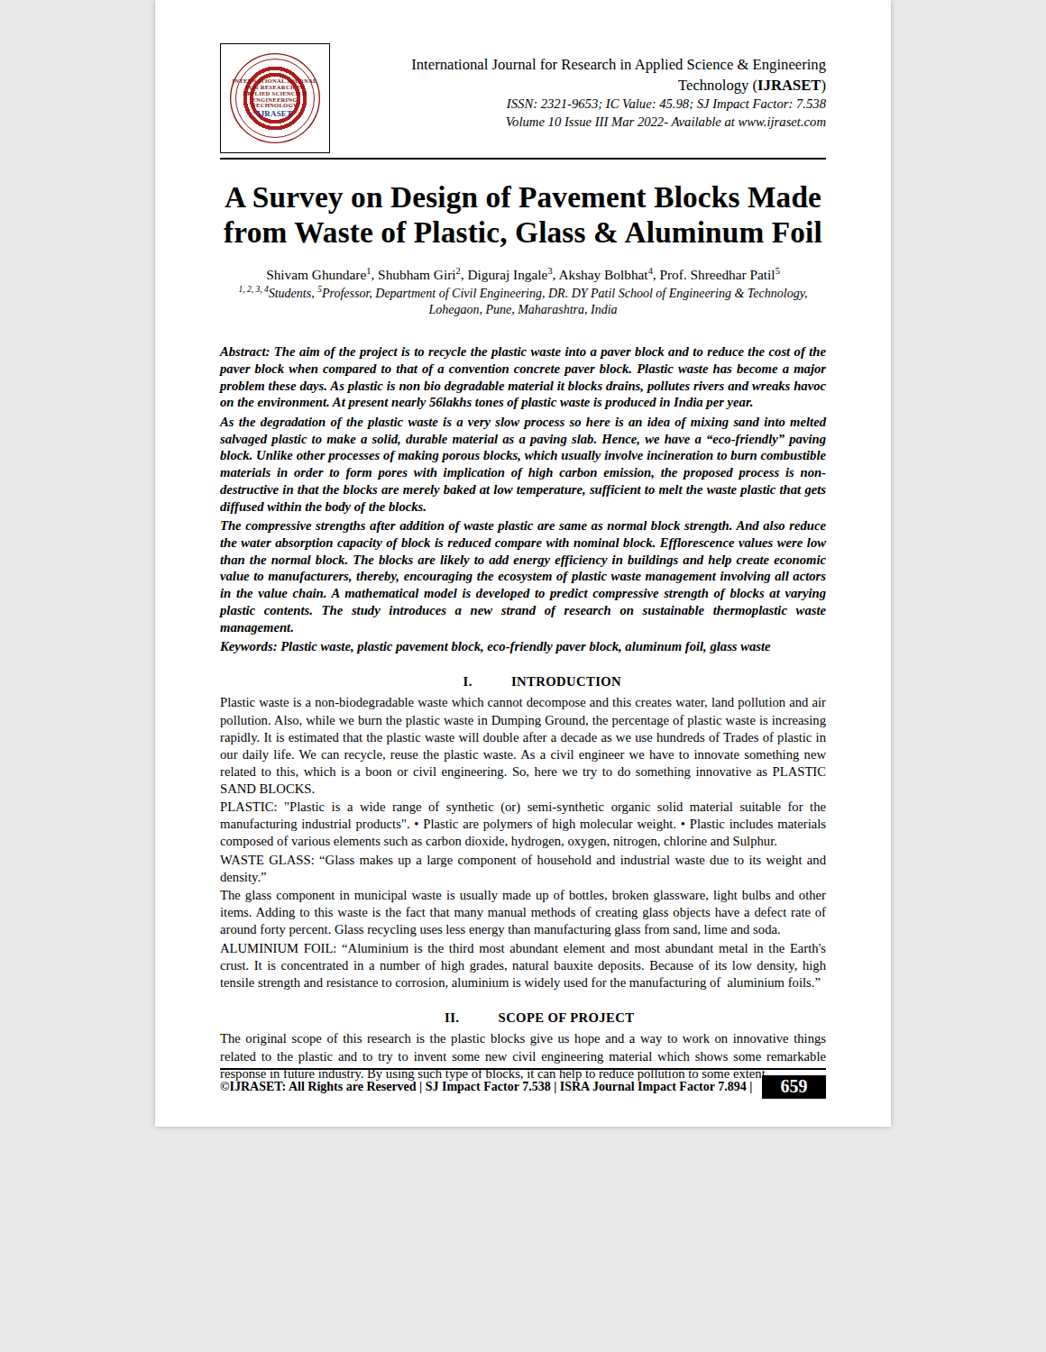INTERNATIONAL JOURNAL
FOR RESEARCH IN
APPLIED SCIENCE &
ENGINEERING
TECHNOLOGY IJRASET
International Journal for Research in Applied Science & Engineering Technology (IJRASET)
ISSN: 2321-9653; IC Value: 45.98; SJ Impact Factor: 7.538
Volume 10 Issue III Mar 2022- Available at www.ijraset.com
A Survey on Design of Pavement Blocks Made from Waste of Plastic, Glass & Aluminum Foil
Shivam Ghundare1, Shubham Giri2, Diguraj Ingale3, Akshay Bolbhat4, Prof. Shreedhar Patil5
1, 2, 3, 4Students, 5Professor, Department of Civil Engineering, DR. DY Patil School of Engineering & Technology, Lohegaon, Pune, Maharashtra, India
Abstract: The aim of the project is to recycle the plastic waste into a paver block and to reduce the cost of the paver block when compared to that of a convention concrete paver block. Plastic waste has become a major problem these days. As plastic is non bio degradable material it blocks drains, pollutes rivers and wreaks havoc on the environment. At present nearly 56lakhs tones of plastic waste is produced in India per year.
As the degradation of the plastic waste is a very slow process so here is an idea of mixing sand into melted salvaged plastic to make a solid, durable material as a paving slab. Hence, we have a “eco-friendly” paving block. Unlike other processes of making porous blocks, which usually involve incineration to burn combustible materials in order to form pores with implication of high carbon emission, the proposed process is non-destructive in that the blocks are merely baked at low temperature, sufficient to melt the waste plastic that gets diffused within the body of the blocks.
The compressive strengths after addition of waste plastic are same as normal block strength. And also reduce the water absorption capacity of block is reduced compare with nominal block. Efflorescence values were low than the normal block. The blocks are likely to add energy efficiency in buildings and help create economic value to manufacturers, thereby, encouraging the ecosystem of plastic waste management involving all actors in the value chain. A mathematical model is developed to predict compressive strength of blocks at varying plastic contents. The study introduces a new strand of research on sustainable thermoplastic waste management.
Keywords: Plastic waste, plastic pavement block, eco-friendly paver block, aluminum foil, glass waste
I. Introduction
Plastic waste is a non-biodegradable waste which cannot decompose and this creates water, land pollution and air pollution. Also, while we burn the plastic waste in Dumping Ground, the percentage of plastic waste is increasing rapidly. It is estimated that the plastic waste will double after a decade as we use hundreds of Trades of plastic in our daily life. We can recycle, reuse the plastic waste. As a civil engineer we have to innovate something new related to this, which is a boon or civil engineering. So, here we try to do something innovative as PLASTIC SAND BLOCKS.
PLASTIC: "Plastic is a wide range of synthetic (or) semi-synthetic organic solid material suitable for the manufacturing industrial products". • Plastic are polymers of high molecular weight. • Plastic includes materials composed of various elements such as carbon dioxide, hydrogen, oxygen, nitrogen, chlorine and Sulphur.
WASTE GLASS: “Glass makes up a large component of household and industrial waste due to its weight and density.”
The glass component in municipal waste is usually made up of bottles, broken glassware, light bulbs and other items. Adding to this waste is the fact that many manual methods of creating glass objects have a defect rate of around forty percent. Glass recycling uses less energy than manufacturing glass from sand, lime and soda.
ALUMINIUM FOIL: “Aluminium is the third most abundant element and most abundant metal in the Earth's crust. It is concentrated in a number of high grades, natural bauxite deposits. Because of its low density, high tensile strength and resistance to corrosion, aluminium is widely used for the manufacturing of aluminium foils.”
II. Scope of Project
The original scope of this research is the plastic blocks give us hope and a way to work on innovative things related to the plastic and to try to invent some new civil engineering material which shows some remarkable response in future industry. By using such type of blocks, it can help to reduce pollution to some extent
©IJRASET: All Rights are Reserved | SJ Impact Factor 7.538 | ISRA Journal Impact Factor 7.894 |
659